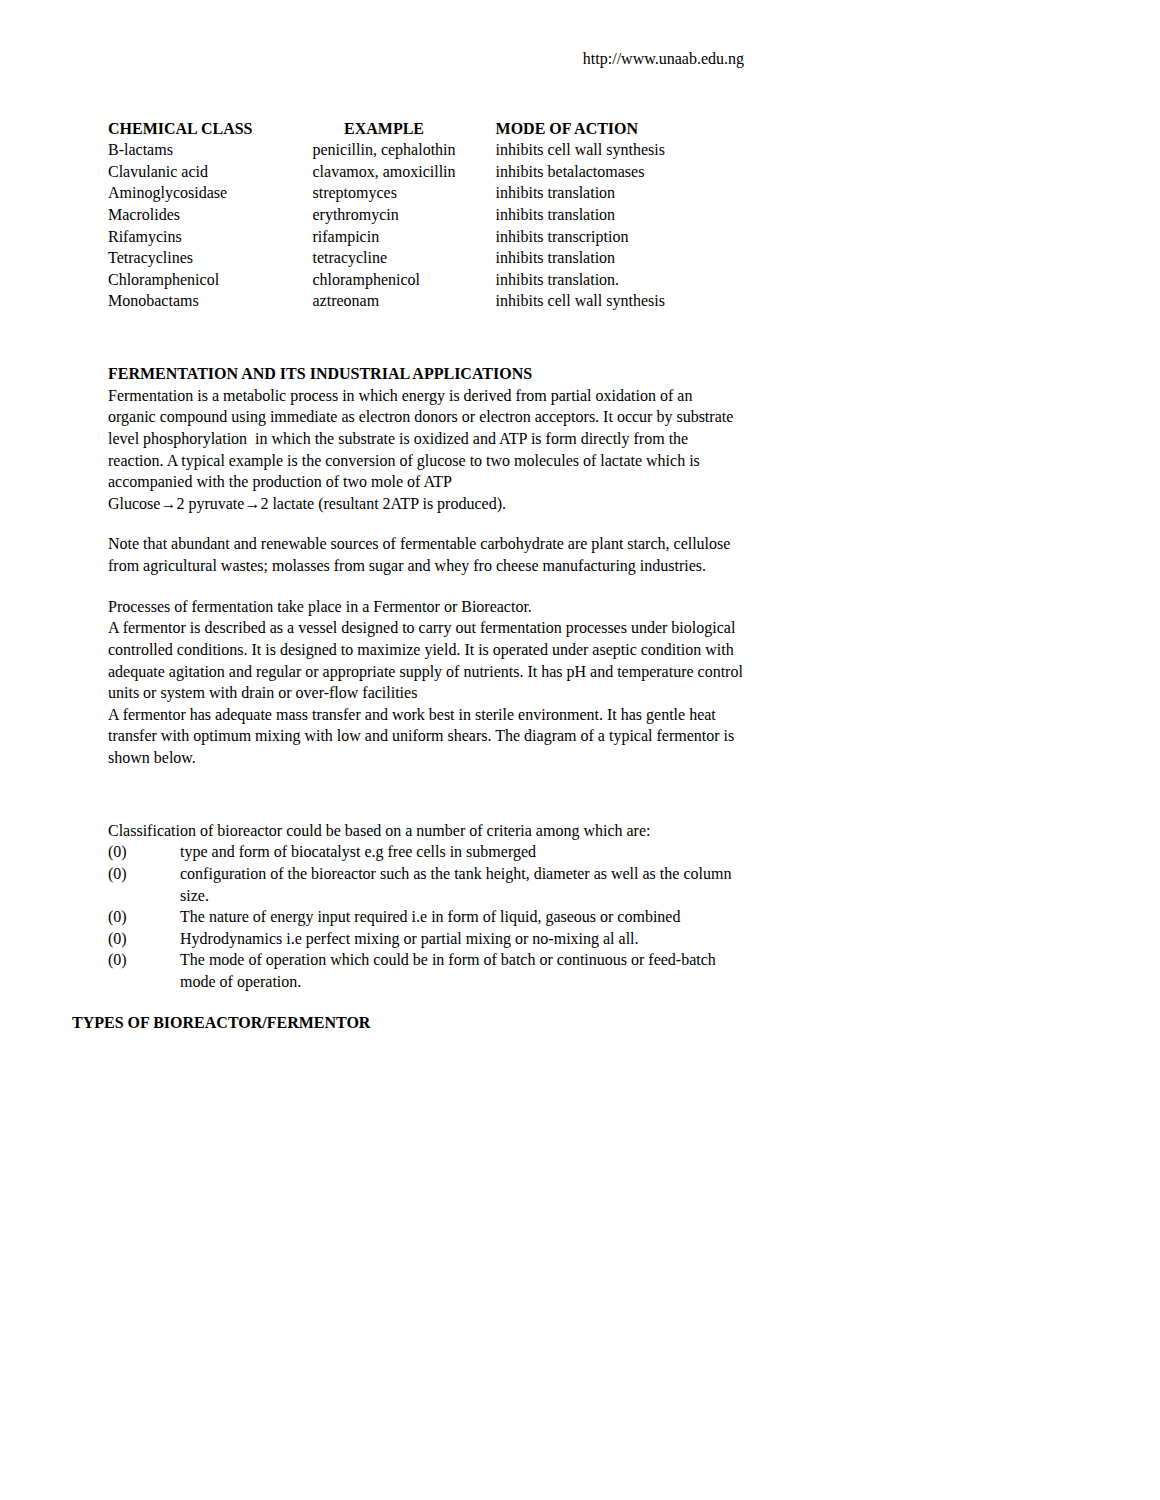http://www.unaab.edu.ng
| CHEMICAL CLASS | EXAMPLE | MODE OF ACTION |
| --- | --- | --- |
| B-lactams | penicillin, cephalothin | inhibits cell wall synthesis |
| Clavulanic acid | clavamox, amoxicillin | inhibits betalactomases |
| Aminoglycosidase | streptomyces | inhibits translation |
| Macrolides | erythromycin | inhibits translation |
| Rifamycins | rifampicin | inhibits transcription |
| Tetracyclines | tetracycline | inhibits translation |
| Chloramphenicol | chloramphenicol | inhibits translation. |
| Monobactams | aztreonam | inhibits cell wall synthesis |
Fermentation and its industrial applications
Fermentation is a metabolic process in which energy is derived from partial oxidation of an organic compound using immediate as electron donors or electron acceptors. It occur by substrate level phosphorylation in which the substrate is oxidized and ATP is form directly from the reaction. A typical example is the conversion of glucose to two molecules of lactate which is accompanied with the production of two mole of ATP
Glucose→2 pyruvate→2 lactate (resultant 2ATP is produced).
Note that abundant and renewable sources of fermentable carbohydrate are plant starch, cellulose from agricultural wastes; molasses from sugar and whey fro cheese manufacturing industries.
Processes of fermentation take place in a Fermentor or Bioreactor.
A fermentor is described as a vessel designed to carry out fermentation processes under biological controlled conditions. It is designed to maximize yield. It is operated under aseptic condition with adequate agitation and regular or appropriate supply of nutrients. It has pH and temperature control units or system with drain or over-flow facilities
A fermentor has adequate mass transfer and work best in sterile environment. It has gentle heat transfer with optimum mixing with low and uniform shears. The diagram of a typical fermentor is shown below.
Classification of bioreactor could be based on a number of criteria among which are:
type and form of biocatalyst e.g free cells in submerged
configuration of the bioreactor such as the tank height, diameter as well as the column size.
The nature of energy input required i.e in form of liquid, gaseous or combined
Hydrodynamics i.e perfect mixing or partial mixing or no-mixing al all.
The mode of operation which could be in form of batch or continuous or feed-batch mode of operation.
Types of bioreactor/fermentor